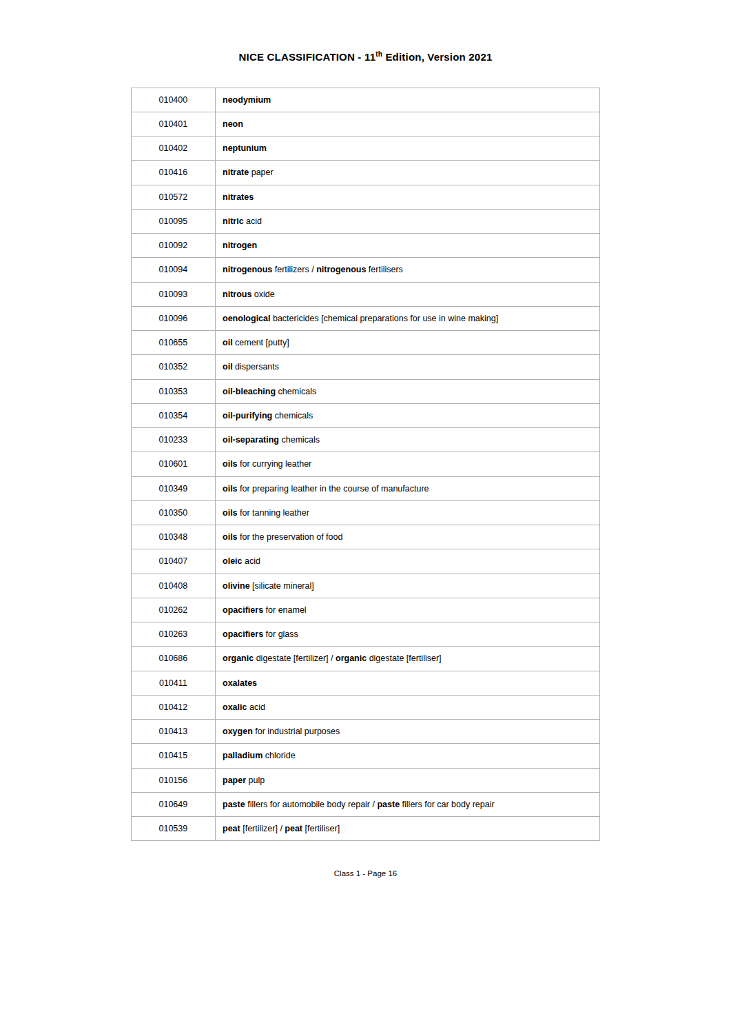NICE CLASSIFICATION - 11th Edition, Version 2021
| 010400 | neodymium |
| 010401 | neon |
| 010402 | neptunium |
| 010416 | nitrate paper |
| 010572 | nitrates |
| 010095 | nitric acid |
| 010092 | nitrogen |
| 010094 | nitrogenous fertilizers / nitrogenous fertilisers |
| 010093 | nitrous oxide |
| 010096 | oenological bactericides [chemical preparations for use in wine making] |
| 010655 | oil cement [putty] |
| 010352 | oil dispersants |
| 010353 | oil-bleaching chemicals |
| 010354 | oil-purifying chemicals |
| 010233 | oil-separating chemicals |
| 010601 | oils for currying leather |
| 010349 | oils for preparing leather in the course of manufacture |
| 010350 | oils for tanning leather |
| 010348 | oils for the preservation of food |
| 010407 | oleic acid |
| 010408 | olivine [silicate mineral] |
| 010262 | opacifiers for enamel |
| 010263 | opacifiers for glass |
| 010686 | organic digestate [fertilizer] / organic digestate [fertiliser] |
| 010411 | oxalates |
| 010412 | oxalic acid |
| 010413 | oxygen for industrial purposes |
| 010415 | palladium chloride |
| 010156 | paper pulp |
| 010649 | paste fillers for automobile body repair / paste fillers for car body repair |
| 010539 | peat [fertilizer] / peat [fertiliser] |
Class 1 - Page 16